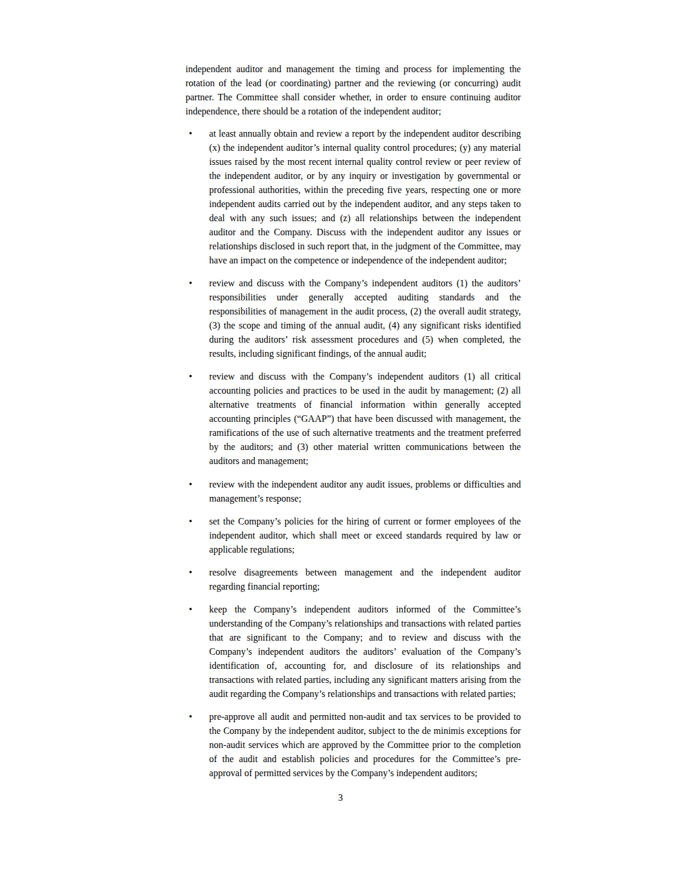independent auditor and management the timing and process for implementing the rotation of the lead (or coordinating) partner and the reviewing (or concurring) audit partner. The Committee shall consider whether, in order to ensure continuing auditor independence, there should be a rotation of the independent auditor;
at least annually obtain and review a report by the independent auditor describing (x) the independent auditor’s internal quality control procedures; (y) any material issues raised by the most recent internal quality control review or peer review of the independent auditor, or by any inquiry or investigation by governmental or professional authorities, within the preceding five years, respecting one or more independent audits carried out by the independent auditor, and any steps taken to deal with any such issues; and (z) all relationships between the independent auditor and the Company. Discuss with the independent auditor any issues or relationships disclosed in such report that, in the judgment of the Committee, may have an impact on the competence or independence of the independent auditor;
review and discuss with the Company’s independent auditors (1) the auditors’ responsibilities under generally accepted auditing standards and the responsibilities of management in the audit process, (2) the overall audit strategy, (3) the scope and timing of the annual audit, (4) any significant risks identified during the auditors’ risk assessment procedures and (5) when completed, the results, including significant findings, of the annual audit;
review and discuss with the Company’s independent auditors (1) all critical accounting policies and practices to be used in the audit by management; (2) all alternative treatments of financial information within generally accepted accounting principles (“GAAP”) that have been discussed with management, the ramifications of the use of such alternative treatments and the treatment preferred by the auditors; and (3) other material written communications between the auditors and management;
review with the independent auditor any audit issues, problems or difficulties and management’s response;
set the Company’s policies for the hiring of current or former employees of the independent auditor, which shall meet or exceed standards required by law or applicable regulations;
resolve disagreements between management and the independent auditor regarding financial reporting;
keep the Company’s independent auditors informed of the Committee’s understanding of the Company’s relationships and transactions with related parties that are significant to the Company; and to review and discuss with the Company’s independent auditors the auditors’ evaluation of the Company’s identification of, accounting for, and disclosure of its relationships and transactions with related parties, including any significant matters arising from the audit regarding the Company’s relationships and transactions with related parties;
pre-approve all audit and permitted non-audit and tax services to be provided to the Company by the independent auditor, subject to the de minimis exceptions for non-audit services which are approved by the Committee prior to the completion of the audit and establish policies and procedures for the Committee’s pre-approval of permitted services by the Company’s independent auditors;
3